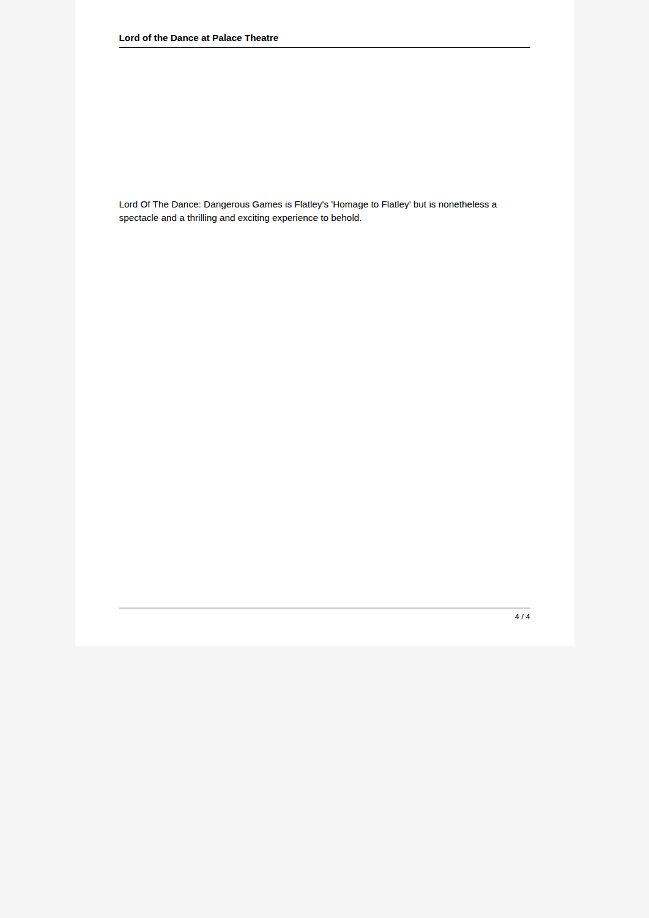Lord of the Dance at Palace Theatre
Lord Of The Dance: Dangerous Games is Flatley's 'Homage to Flatley' but is nonetheless a spectacle and a thrilling and exciting experience to behold.
4 / 4